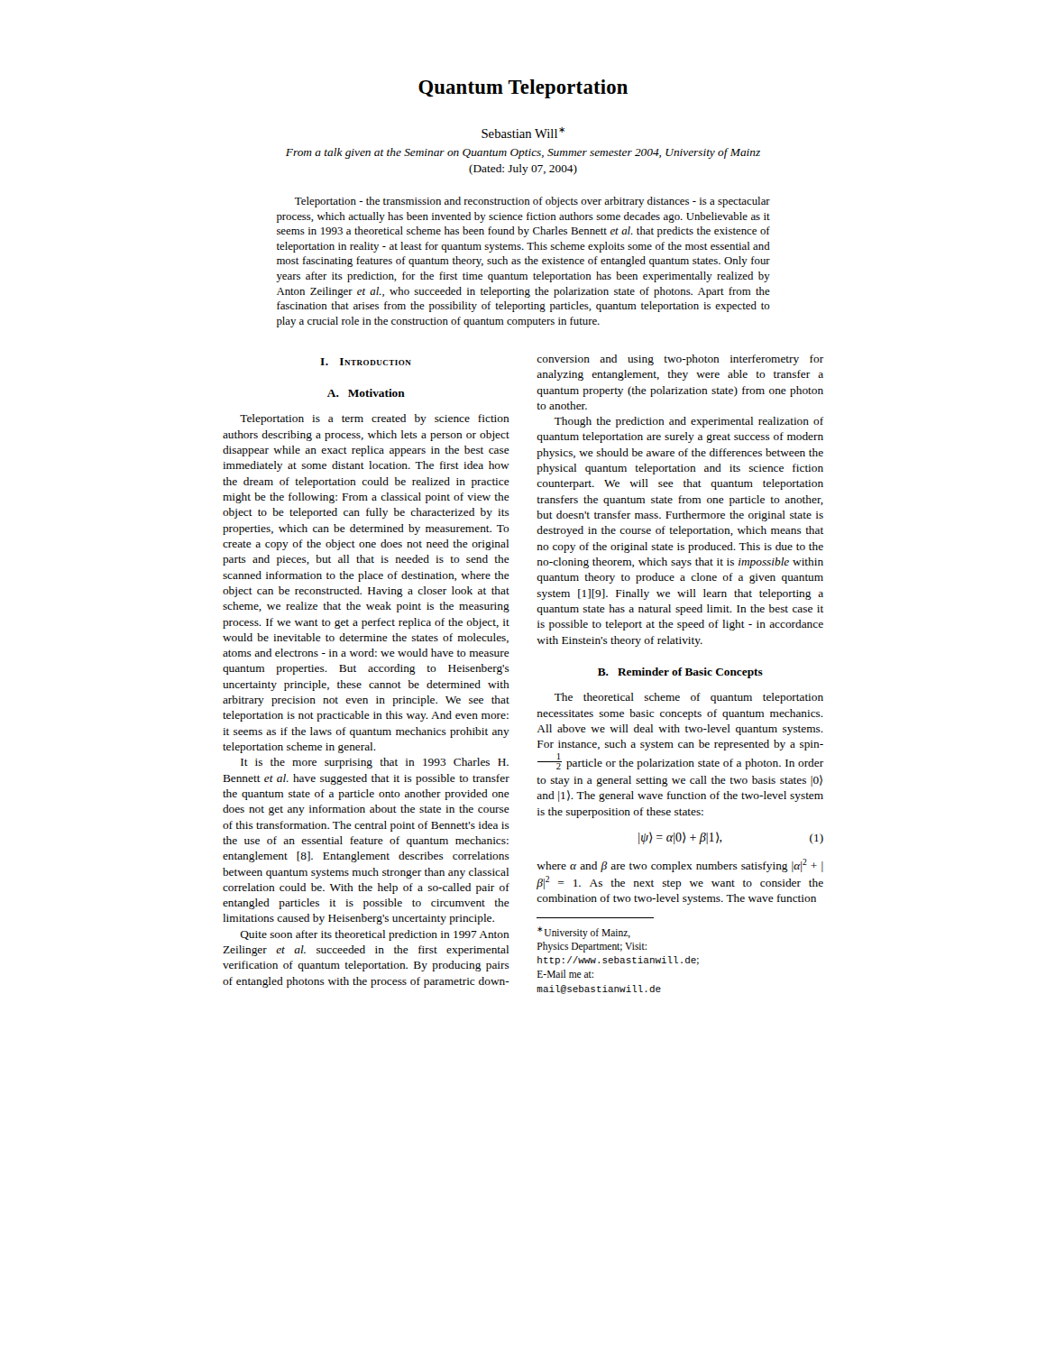Quantum Teleportation
Sebastian Will∗
From a talk given at the Seminar on Quantum Optics, Summer semester 2004, University of Mainz
(Dated: July 07, 2004)
Teleportation - the transmission and reconstruction of objects over arbitrary distances - is a spectacular process, which actually has been invented by science fiction authors some decades ago. Unbelievable as it seems in 1993 a theoretical scheme has been found by Charles Bennett et al. that predicts the existence of teleportation in reality - at least for quantum systems. This scheme exploits some of the most essential and most fascinating features of quantum theory, such as the existence of entangled quantum states. Only four years after its prediction, for the first time quantum teleportation has been experimentally realized by Anton Zeilinger et al., who succeeded in teleporting the polarization state of photons. Apart from the fascination that arises from the possibility of teleporting particles, quantum teleportation is expected to play a crucial role in the construction of quantum computers in future.
I. Introduction
A. Motivation
Teleportation is a term created by science fiction authors describing a process, which lets a person or object disappear while an exact replica appears in the best case immediately at some distant location. The first idea how the dream of teleportation could be realized in practice might be the following: From a classical point of view the object to be teleported can fully be characterized by its properties, which can be determined by measurement. To create a copy of the object one does not need the original parts and pieces, but all that is needed is to send the scanned information to the place of destination, where the object can be reconstructed. Having a closer look at that scheme, we realize that the weak point is the measuring process. If we want to get a perfect replica of the object, it would be inevitable to determine the states of molecules, atoms and electrons - in a word: we would have to measure quantum properties. But according to Heisenberg's uncertainty principle, these cannot be determined with arbitrary precision not even in principle. We see that teleportation is not practicable in this way. And even more: it seems as if the laws of quantum mechanics prohibit any teleportation scheme in general.
It is the more surprising that in 1993 Charles H. Bennett et al. have suggested that it is possible to transfer the quantum state of a particle onto another provided one does not get any information about the state in the course of this transformation. The central point of Bennett's idea is the use of an essential feature of quantum mechanics: entanglement [8]. Entanglement describes correlations between quantum systems much stronger than any classical correlation could be. With the help of a so-called pair of entangled particles it is possible to circumvent the limitations caused by Heisenberg's uncertainty principle.
Quite soon after its theoretical prediction in 1997 Anton Zeilinger et al. succeeded in the first experimental verification of quantum teleportation. By producing pairs of entangled photons with the process of parametric down-conversion and using two-photon interferometry for analyzing entanglement, they were able to transfer a quantum property (the polarization state) from one photon to another.
Though the prediction and experimental realization of quantum teleportation are surely a great success of modern physics, we should be aware of the differences between the physical quantum teleportation and its science fiction counterpart. We will see that quantum teleportation transfers the quantum state from one particle to another, but doesn't transfer mass. Furthermore the original state is destroyed in the course of teleportation, which means that no copy of the original state is produced. This is due to the no-cloning theorem, which says that it is impossible within quantum theory to produce a clone of a given quantum system [1][9]. Finally we will learn that teleporting a quantum state has a natural speed limit. In the best case it is possible to teleport at the speed of light - in accordance with Einstein's theory of relativity.
B. Reminder of Basic Concepts
The theoretical scheme of quantum teleportation necessitates some basic concepts of quantum mechanics. All above we will deal with two-level quantum systems. For instance, such a system can be represented by a spin-12 particle or the polarization state of a photon. In order to stay in a general setting we call the two basis states |0⟩ and |1⟩. The general wave function of the two-level system is the superposition of these states:
|ψ⟩ = α|0⟩ + β|1⟩, (1)
where α and β are two complex numbers satisfying |α|2 + |β|2 = 1. As the next step we want to consider the combination of two two-level systems. The wave function
∗University of Mainz, Physics Department; Visit: http://www.sebastianwill.de; E-Mail me at: mail@sebastianwill.de